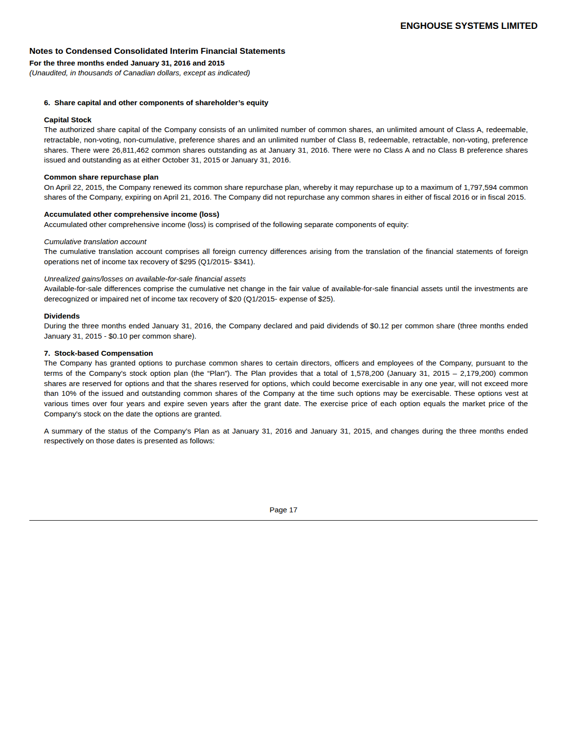ENGHOUSE SYSTEMS LIMITED
Notes to Condensed Consolidated Interim Financial Statements
For the three months ended January 31, 2016 and 2015
(Unaudited, in thousands of Canadian dollars, except as indicated)
6. Share capital and other components of shareholder’s equity
Capital Stock
The authorized share capital of the Company consists of an unlimited number of common shares, an unlimited amount of Class A, redeemable, retractable, non-voting, non-cumulative, preference shares and an unlimited number of Class B, redeemable, retractable, non-voting, preference shares. There were 26,811,462 common shares outstanding as at January 31, 2016. There were no Class A and no Class B preference shares issued and outstanding as at either October 31, 2015 or January 31, 2016.
Common share repurchase plan
On April 22, 2015, the Company renewed its common share repurchase plan, whereby it may repurchase up to a maximum of 1,797,594 common shares of the Company, expiring on April 21, 2016. The Company did not repurchase any common shares in either of fiscal 2016 or in fiscal 2015.
Accumulated other comprehensive income (loss)
Accumulated other comprehensive income (loss) is comprised of the following separate components of equity:
Cumulative translation account
The cumulative translation account comprises all foreign currency differences arising from the translation of the financial statements of foreign operations net of income tax recovery of $295 (Q1/2015- $341).
Unrealized gains/losses on available-for-sale financial assets
Available-for-sale differences comprise the cumulative net change in the fair value of available-for-sale financial assets until the investments are derecognized or impaired net of income tax recovery of $20 (Q1/2015- expense of $25).
Dividends
During the three months ended January 31, 2016, the Company declared and paid dividends of $0.12 per common share (three months ended January 31, 2015 - $0.10 per common share).
7. Stock-based Compensation
The Company has granted options to purchase common shares to certain directors, officers and employees of the Company, pursuant to the terms of the Company’s stock option plan (the “Plan”). The Plan provides that a total of 1,578,200 (January 31, 2015 – 2,179,200) common shares are reserved for options and that the shares reserved for options, which could become exercisable in any one year, will not exceed more than 10% of the issued and outstanding common shares of the Company at the time such options may be exercisable. These options vest at various times over four years and expire seven years after the grant date. The exercise price of each option equals the market price of the Company’s stock on the date the options are granted.
A summary of the status of the Company’s Plan as at January 31, 2016 and January 31, 2015, and changes during the three months ended respectively on those dates is presented as follows:
Page 17